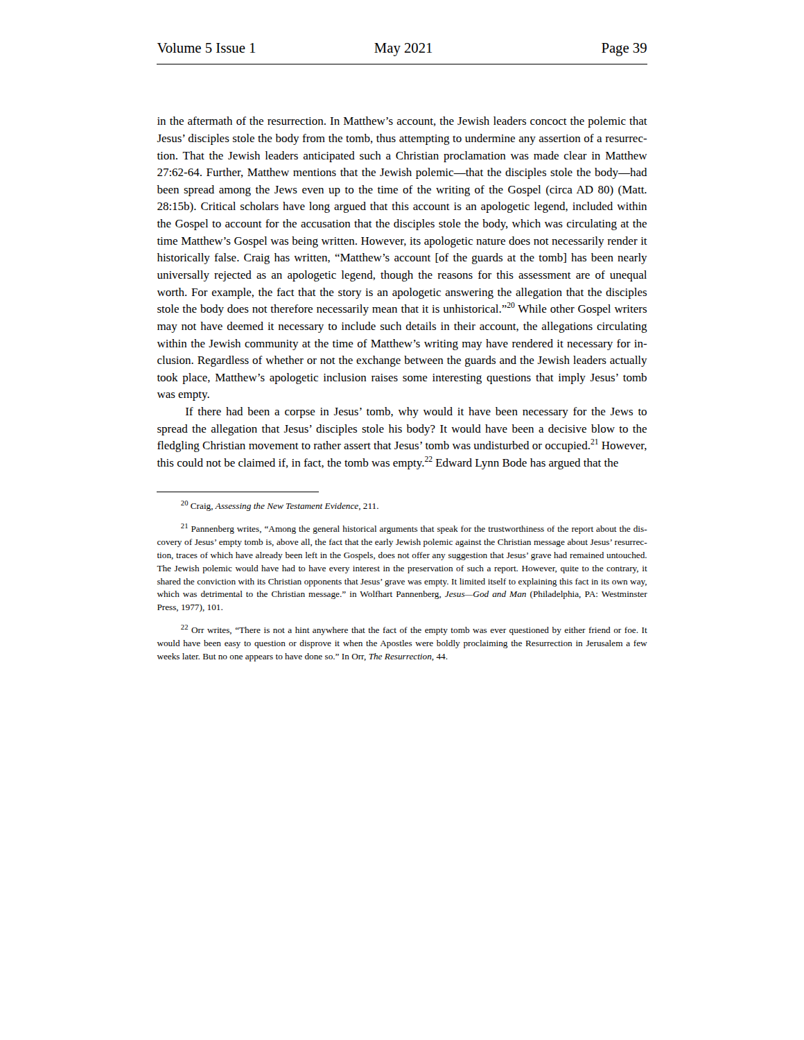Volume 5 Issue 1 May 2021 Page 39
in the aftermath of the resurrection. In Matthew’s account, the Jewish leaders concoct the polemic that Jesus’ disciples stole the body from the tomb, thus attempting to undermine any assertion of a resurrection. That the Jewish leaders anticipated such a Christian proclamation was made clear in Matthew 27:62-64. Further, Matthew mentions that the Jewish polemic—that the disciples stole the body—had been spread among the Jews even up to the time of the writing of the Gospel (circa AD 80) (Matt. 28:15b). Critical scholars have long argued that this account is an apologetic legend, included within the Gospel to account for the accusation that the disciples stole the body, which was circulating at the time Matthew’s Gospel was being written. However, its apologetic nature does not necessarily render it historically false. Craig has written, “Matthew’s account [of the guards at the tomb] has been nearly universally rejected as an apologetic legend, though the reasons for this assessment are of unequal worth. For example, the fact that the story is an apologetic answering the allegation that the disciples stole the body does not therefore necessarily mean that it is unhistorical.”20 While other Gospel writers may not have deemed it necessary to include such details in their account, the allegations circulating within the Jewish community at the time of Matthew’s writing may have rendered it necessary for inclusion. Regardless of whether or not the exchange between the guards and the Jewish leaders actually took place, Matthew’s apologetic inclusion raises some interesting questions that imply Jesus’ tomb was empty.
If there had been a corpse in Jesus’ tomb, why would it have been necessary for the Jews to spread the allegation that Jesus’ disciples stole his body? It would have been a decisive blow to the fledgling Christian movement to rather assert that Jesus’ tomb was undisturbed or occupied.21 However, this could not be claimed if, in fact, the tomb was empty.22 Edward Lynn Bode has argued that the
20 Craig, Assessing the New Testament Evidence, 211.
21 Pannenberg writes, “Among the general historical arguments that speak for the trustworthiness of the report about the discovery of Jesus’ empty tomb is, above all, the fact that the early Jewish polemic against the Christian message about Jesus’ resurrection, traces of which have already been left in the Gospels, does not offer any suggestion that Jesus’ grave had remained untouched. The Jewish polemic would have had to have every interest in the preservation of such a report. However, quite to the contrary, it shared the conviction with its Christian opponents that Jesus’ grave was empty. It limited itself to explaining this fact in its own way, which was detrimental to the Christian message.” in Wolfhart Pannenberg, Jesus—God and Man (Philadelphia, PA: Westminster Press, 1977), 101.
22 Orr writes, “There is not a hint anywhere that the fact of the empty tomb was ever questioned by either friend or foe. It would have been easy to question or disprove it when the Apostles were boldly proclaiming the Resurrection in Jerusalem a few weeks later. But no one appears to have done so.” In Orr, The Resurrection, 44.